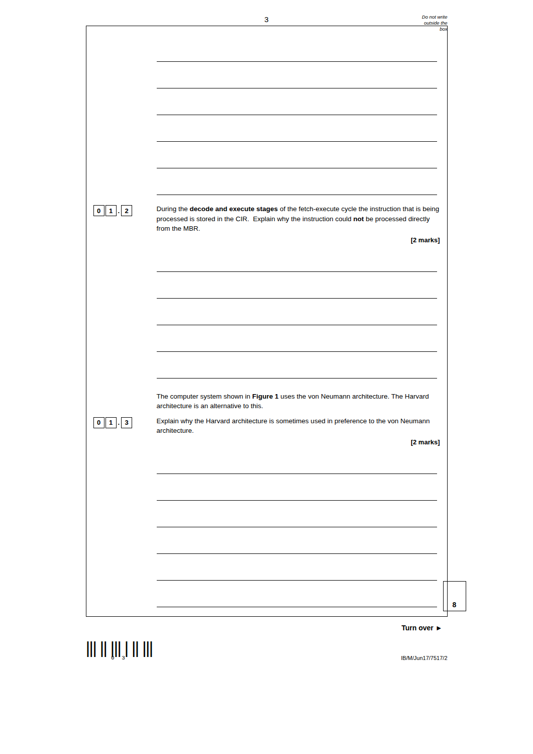3
Do not write
outside the
box
01. 2
During the decode and execute stages of the fetch-execute cycle the instruction that is being processed is stored in the CIR. Explain why the instruction could not be processed directly from the MBR.
[2 marks]
The computer system shown in Figure 1 uses the von Neumann architecture. The Harvard architecture is an alternative to this.
01. 3
Explain why the Harvard architecture is sometimes used in preference to the von Neumann architecture.
[2 marks]
8
Turn over ►
||| || ||| | || |||
0 3
IB/M/Jun17/7517/2